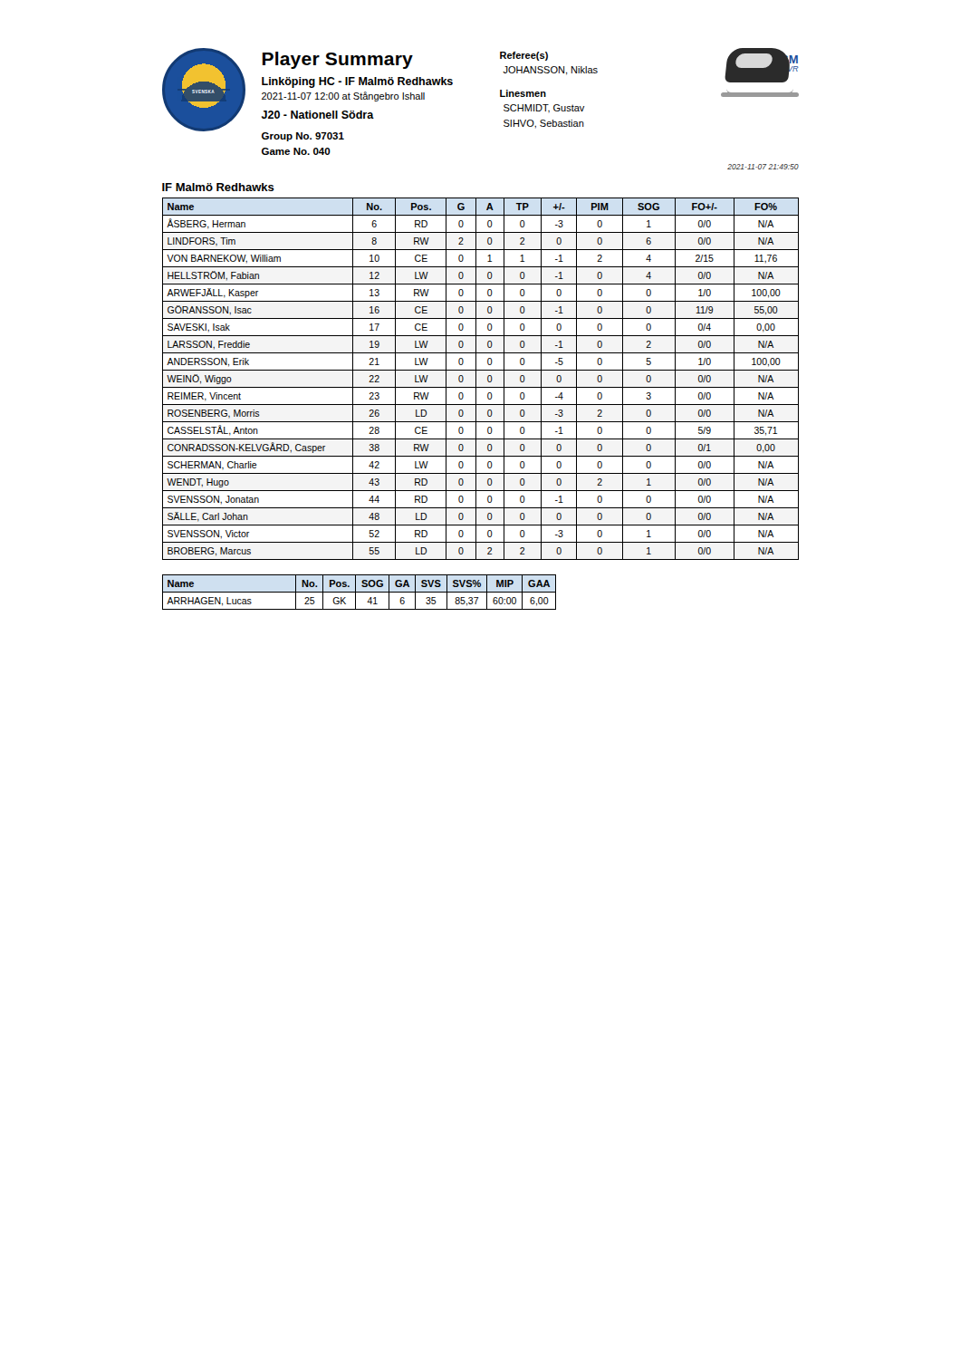Player Summary
Linköping HC - IF Malmö Redhawks
2021-11-07 12:00 at Stångebro Ishall
J20 - Nationell Södra
Group No. 97031
Game No. 040
Referee(s)
JOHANSSON, Niklas
Linesmen
SCHMIDT, Gustav
SIHVO, Sebastian
TSMOVR
2021-11-07 21:49:50
IF Malmö Redhawks
| Name | No. | Pos. | G | A | TP | +/- | PIM | SOG | FO+/- | FO% |
| --- | --- | --- | --- | --- | --- | --- | --- | --- | --- | --- |
| ÅSBERG, Herman | 6 | RD | 0 | 0 | 0 | -3 | 0 | 1 | 0/0 | N/A |
| LINDFORS, Tim | 8 | RW | 2 | 0 | 2 | 0 | 0 | 6 | 0/0 | N/A |
| VON BARNEKOW, William | 10 | CE | 0 | 1 | 1 | -1 | 2 | 4 | 2/15 | 11,76 |
| HELLSTRÖM, Fabian | 12 | LW | 0 | 0 | 0 | -1 | 0 | 4 | 0/0 | N/A |
| ARWEFJÄLL, Kasper | 13 | RW | 0 | 0 | 0 | 0 | 0 | 0 | 1/0 | 100,00 |
| GÖRANSSON, Isac | 16 | CE | 0 | 0 | 0 | -1 | 0 | 0 | 11/9 | 55,00 |
| SAVESKI, Isak | 17 | CE | 0 | 0 | 0 | 0 | 0 | 0 | 0/4 | 0,00 |
| LARSSON, Freddie | 19 | LW | 0 | 0 | 0 | -1 | 0 | 2 | 0/0 | N/A |
| ANDERSSON, Erik | 21 | LW | 0 | 0 | 0 | -5 | 0 | 5 | 1/0 | 100,00 |
| WEINÖ, Wiggo | 22 | LW | 0 | 0 | 0 | 0 | 0 | 0 | 0/0 | N/A |
| REIMER, Vincent | 23 | RW | 0 | 0 | 0 | -4 | 0 | 3 | 0/0 | N/A |
| ROSENBERG, Morris | 26 | LD | 0 | 0 | 0 | -3 | 2 | 0 | 0/0 | N/A |
| CASSELSTÅL, Anton | 28 | CE | 0 | 0 | 0 | -1 | 0 | 0 | 5/9 | 35,71 |
| CONRADSSON-KELVGÅRD, Casper | 38 | RW | 0 | 0 | 0 | 0 | 0 | 0 | 0/1 | 0,00 |
| SCHERMAN, Charlie | 42 | LW | 0 | 0 | 0 | 0 | 0 | 0 | 0/0 | N/A |
| WENDT, Hugo | 43 | RD | 0 | 0 | 0 | 0 | 2 | 1 | 0/0 | N/A |
| SVENSSON, Jonatan | 44 | RD | 0 | 0 | 0 | -1 | 0 | 0 | 0/0 | N/A |
| SÄLLE, Carl Johan | 48 | LD | 0 | 0 | 0 | 0 | 0 | 0 | 0/0 | N/A |
| SVENSSON, Victor | 52 | RD | 0 | 0 | 0 | -3 | 0 | 1 | 0/0 | N/A |
| BROBERG, Marcus | 55 | LD | 0 | 2 | 2 | 0 | 0 | 1 | 0/0 | N/A |
| Name | No. | Pos. | SOG | GA | SVS | SVS% | MIP | GAA |
| --- | --- | --- | --- | --- | --- | --- | --- | --- |
| ARRHAGEN, Lucas | 25 | GK | 41 | 6 | 35 | 85,37 | 60:00 | 6,00 |